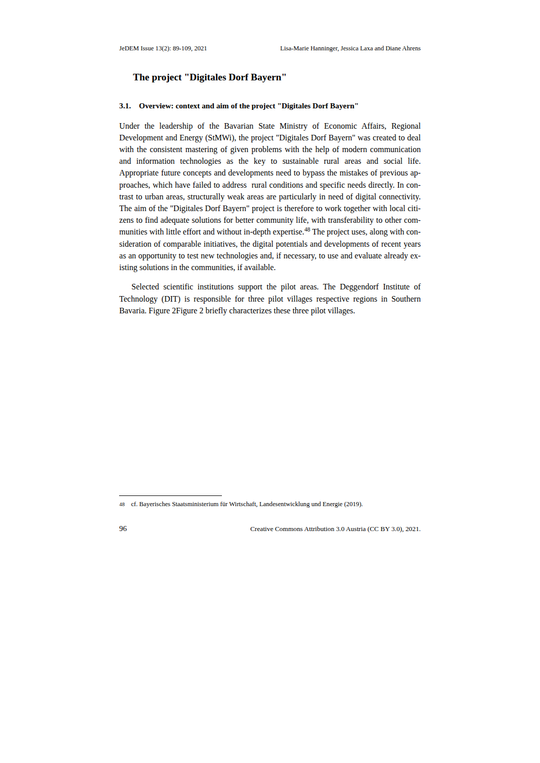JeDEM Issue 13(2): 89-109, 2021 Lisa-Marie Hanninger, Jessica Laxa and Diane Ahrens
The project "Digitales Dorf Bayern"
3.1. Overview: context and aim of the project "Digitales Dorf Bayern"
Under the leadership of the Bavarian State Ministry of Economic Affairs, Regional Development and Energy (StMWi), the project "Digitales Dorf Bayern" was created to deal with the consistent mastering of given problems with the help of modern communication and information technologies as the key to sustainable rural areas and social life. Appropriate future concepts and developments need to bypass the mistakes of previous approaches, which have failed to address rural conditions and specific needs directly. In contrast to urban areas, structurally weak areas are particularly in need of digital connectivity. The aim of the "Digitales Dorf Bayern" project is therefore to work together with local citizens to find adequate solutions for better community life, with transferability to other communities with little effort and without in-depth expertise.48 The project uses, along with consideration of comparable initiatives, the digital potentials and developments of recent years as an opportunity to test new technologies and, if necessary, to use and evaluate already existing solutions in the communities, if available.
Selected scientific institutions support the pilot areas. The Deggendorf Institute of Technology (DIT) is responsible for three pilot villages respective regions in Southern Bavaria. Figure 2Figure 2 briefly characterizes these three pilot villages.
48 cf. Bayerisches Staatsministerium für Wirtschaft, Landesentwicklung und Energie (2019).
96 Creative Commons Attribution 3.0 Austria (CC BY 3.0), 2021.